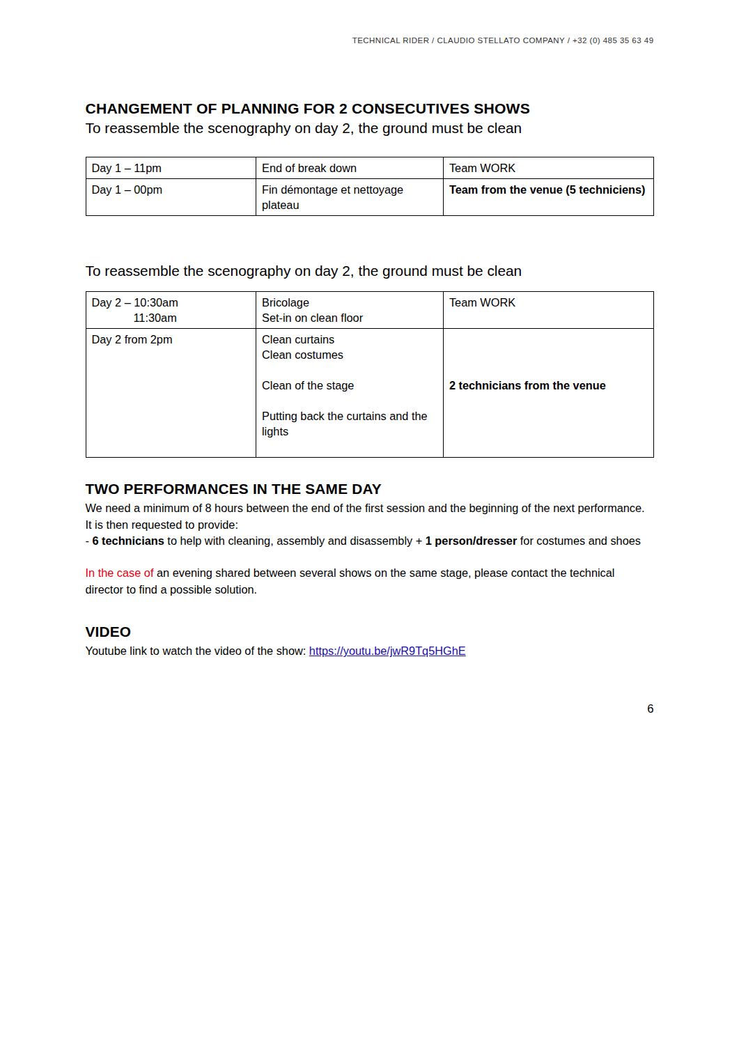TECHNICAL RIDER / CLAUDIO STELLATO COMPANY / +32 (0) 485 35 63 49
CHANGEMENT OF PLANNING FOR 2 CONSECUTIVES SHOWS
To reassemble the scenography on day 2, the ground must be clean
| Day 1 – 11pm | End of break down | Team WORK |
| Day 1 – 00pm | Fin démontage et nettoyage plateau | Team from the venue (5 techniciens) |
To reassemble the scenography on day 2, the ground must be clean
| Day 2 – 10:30am 11:30am | Bricolage Set-in on clean floor | Team WORK |
| Day 2 from 2pm | Clean curtains Clean costumes Clean of the stage Putting back the curtains and the lights | 2 technicians from the venue |
TWO PERFORMANCES IN THE SAME DAY
We need a minimum of 8 hours between the end of the first session and the beginning of the next performance. It is then requested to provide:
- 6 technicians to help with cleaning, assembly and disassembly + 1 person/dresser for costumes and shoes
In the case of an evening shared between several shows on the same stage, please contact the technical director to find a possible solution.
VIDEO
Youtube link to watch the video of the show: https://youtu.be/jwR9Tq5HGhE
6